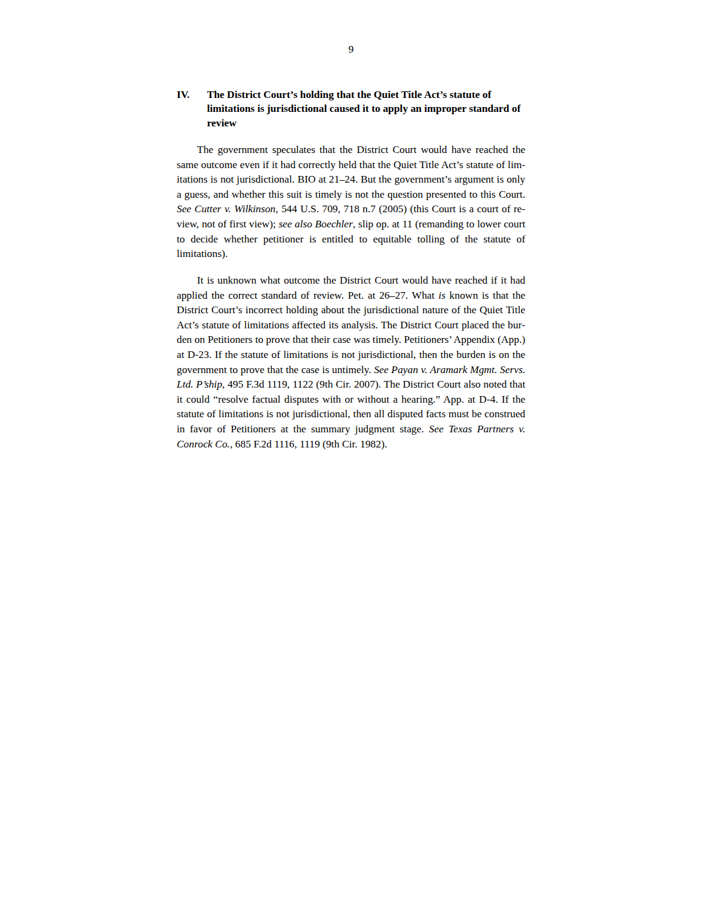9
IV. The District Court’s holding that the Quiet Title Act’s statute of limitations is jurisdictional caused it to apply an improper standard of review
The government speculates that the District Court would have reached the same outcome even if it had correctly held that the Quiet Title Act’s statute of limitations is not jurisdictional. BIO at 21–24. But the government’s argument is only a guess, and whether this suit is timely is not the question presented to this Court. See Cutter v. Wilkinson, 544 U.S. 709, 718 n.7 (2005) (this Court is a court of review, not of first view); see also Boechler, slip op. at 11 (remanding to lower court to decide whether petitioner is entitled to equitable tolling of the statute of limitations).
It is unknown what outcome the District Court would have reached if it had applied the correct standard of review. Pet. at 26–27. What is known is that the District Court’s incorrect holding about the jurisdictional nature of the Quiet Title Act’s statute of limitations affected its analysis. The District Court placed the burden on Petitioners to prove that their case was timely. Petitioners’ Appendix (App.) at D-23. If the statute of limitations is not jurisdictional, then the burden is on the government to prove that the case is untimely. See Payan v. Aramark Mgmt. Servs. Ltd. P’ship, 495 F.3d 1119, 1122 (9th Cir. 2007). The District Court also noted that it could “resolve factual disputes with or without a hearing.” App. at D-4. If the statute of limitations is not jurisdictional, then all disputed facts must be construed in favor of Petitioners at the summary judgment stage. See Texas Partners v. Conrock Co., 685 F.2d 1116, 1119 (9th Cir. 1982).